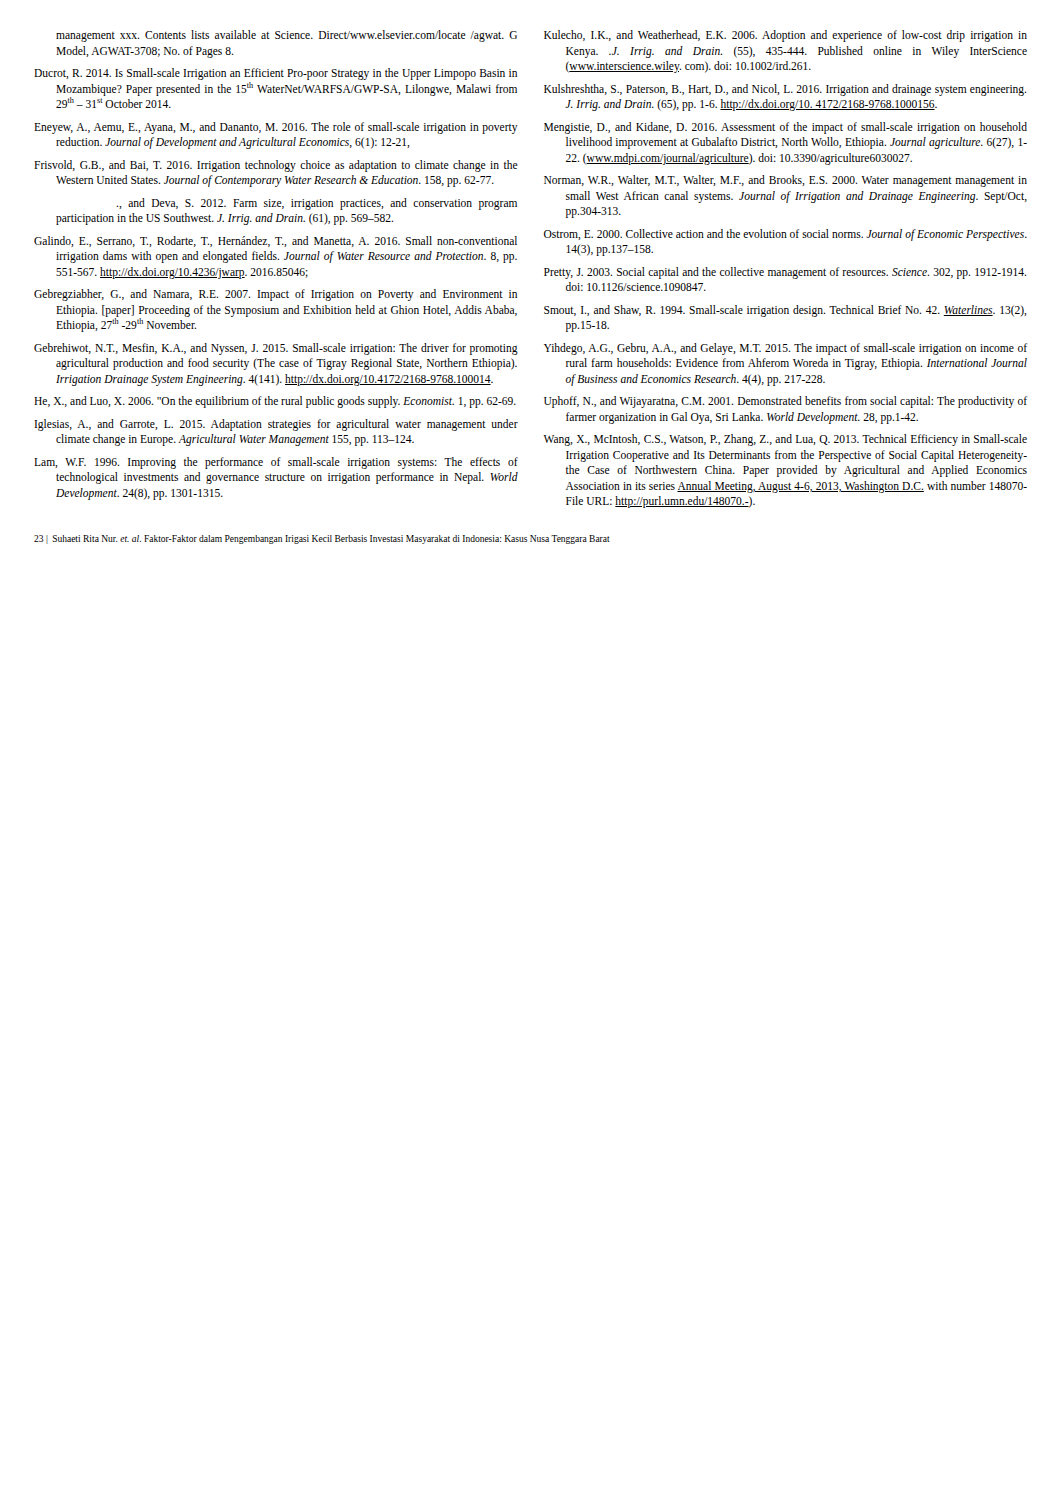management xxx. Contents lists available at Science. Direct/www.elsevier.com/locate /agwat. G Model, AGWAT-3708; No. of Pages 8.
Ducrot, R. 2014. Is Small-scale Irrigation an Efficient Pro-poor Strategy in the Upper Limpopo Basin in Mozambique? Paper presented in the 15th WaterNet/WARFSA/GWP-SA, Lilongwe, Malawi from 29th – 31st October 2014.
Eneyew, A., Aemu, E., Ayana, M., and Dananto, M. 2016. The role of small-scale irrigation in poverty reduction. Journal of Development and Agricultural Economics, 6(1): 12-21,
Frisvold, G.B., and Bai, T. 2016. Irrigation technology choice as adaptation to climate change in the Western United States. Journal of Contemporary Water Research & Education. 158, pp. 62-77.
., and Deva, S. 2012. Farm size, irrigation practices, and conservation program participation in the US Southwest. J. Irrig. and Drain. (61), pp. 569–582.
Galindo, E., Serrano, T., Rodarte, T., Hernández, T., and Manetta, A. 2016. Small non-conventional irrigation dams with open and elongated fields. Journal of Water Resource and Protection. 8, pp. 551-567. http://dx.doi.org/10.4236/jwarp. 2016.85046;
Gebregziabher, G., and Namara, R.E. 2007. Impact of Irrigation on Poverty and Environment in Ethiopia. [paper] Proceeding of the Symposium and Exhibition held at Ghion Hotel, Addis Ababa, Ethiopia, 27th -29th November.
Gebrehiwot, N.T., Mesfin, K.A., and Nyssen, J. 2015. Small-scale irrigation: The driver for promoting agricultural production and food security (The case of Tigray Regional State, Northern Ethiopia). Irrigation Drainage System Engineering. 4(141). http://dx.doi.org/10.4172/2168-9768.100014.
He, X., and Luo, X. 2006. "On the equilibrium of the rural public goods supply. Economist. 1, pp. 62-69.
Iglesias, A., and Garrote, L. 2015. Adaptation strategies for agricultural water management under climate change in Europe. Agricultural Water Management 155, pp. 113–124.
Lam, W.F. 1996. Improving the performance of small-scale irrigation systems: The effects of technological investments and governance structure on irrigation performance in Nepal. World Development. 24(8), pp. 1301-1315.
Kulecho, I.K., and Weatherhead, E.K. 2006. Adoption and experience of low-cost drip irrigation in Kenya. .J. Irrig. and Drain. (55), 435-444. Published online in Wiley InterScience (www.interscience.wiley. com). doi: 10.1002/ird.261.
Kulshreshtha, S., Paterson, B., Hart, D., and Nicol, L. 2016. Irrigation and drainage system engineering. J. Irrig. and Drain. (65), pp. 1-6. http://dx.doi.org/10. 4172/2168-9768.1000156.
Mengistie, D., and Kidane, D. 2016. Assessment of the impact of small-scale irrigation on household livelihood improvement at Gubalafto District, North Wollo, Ethiopia. Journal agriculture. 6(27), 1-22. (www.mdpi.com/journal/agriculture). doi: 10.3390/agriculture6030027.
Norman, W.R., Walter, M.T., Walter, M.F., and Brooks, E.S. 2000. Water management management in small West African canal systems. Journal of Irrigation and Drainage Engineering. Sept/Oct, pp.304-313.
Ostrom, E. 2000. Collective action and the evolution of social norms. Journal of Economic Perspectives. 14(3), pp.137–158.
Pretty, J. 2003. Social capital and the collective management of resources. Science. 302, pp. 1912-1914. doi: 10.1126/science.1090847.
Smout, I., and Shaw, R. 1994. Small-scale irrigation design. Technical Brief No. 42. Waterlines. 13(2), pp.15-18.
Yihdego, A.G., Gebru, A.A., and Gelaye, M.T. 2015. The impact of small-scale irrigation on income of rural farm households: Evidence from Ahferom Woreda in Tigray, Ethiopia. International Journal of Business and Economics Research. 4(4), pp. 217-228.
Uphoff, N., and Wijayaratna, C.M. 2001. Demonstrated benefits from social capital: The productivity of farmer organization in Gal Oya, Sri Lanka. World Development. 28, pp.1-42.
Wang, X., McIntosh, C.S., Watson, P., Zhang, Z., and Lua, Q. 2013. Technical Efficiency in Small-scale Irrigation Cooperative and Its Determinants from the Perspective of Social Capital Heterogeneity-the Case of Northwestern China. Paper provided by Agricultural and Applied Economics Association in its series Annual Meeting, August 4-6, 2013, Washington D.C. with number 148070-File URL: http://purl.umn.edu/148070.-).
23 | Suhaeti Rita Nur. et. al. Faktor-Faktor dalam Pengembangan Irigasi Kecil Berbasis Investasi Masyarakat di Indonesia: Kasus Nusa Tenggara Barat